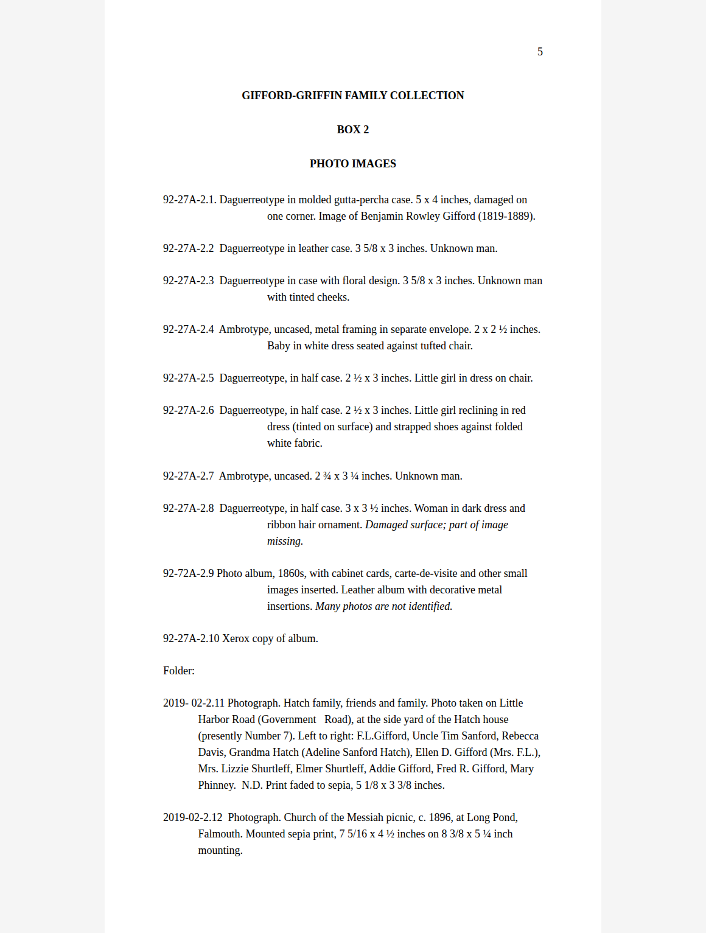5
GIFFORD-GRIFFIN FAMILY COLLECTION
BOX 2
PHOTO IMAGES
92-27A-2.1. Daguerreotype in molded gutta-percha case. 5 x 4 inches, damaged on one corner. Image of Benjamin Rowley Gifford (1819-1889).
92-27A-2.2 Daguerreotype in leather case. 3 5/8 x 3 inches. Unknown man.
92-27A-2.3 Daguerreotype in case with floral design. 3 5/8 x 3 inches. Unknown man with tinted cheeks.
92-27A-2.4 Ambrotype, uncased, metal framing in separate envelope. 2 x 2 ½ inches. Baby in white dress seated against tufted chair.
92-27A-2.5 Daguerreotype, in half case. 2 ½ x 3 inches. Little girl in dress on chair.
92-27A-2.6 Daguerreotype, in half case. 2 ½ x 3 inches. Little girl reclining in red dress (tinted on surface) and strapped shoes against folded white fabric.
92-27A-2.7 Ambrotype, uncased. 2 ¾ x 3 ¼ inches. Unknown man.
92-27A-2.8 Daguerreotype, in half case. 3 x 3 ½ inches. Woman in dark dress and ribbon hair ornament. Damaged surface; part of image missing.
92-72A-2.9 Photo album, 1860s, with cabinet cards, carte-de-visite and other small images inserted. Leather album with decorative metal insertions. Many photos are not identified.
92-27A-2.10 Xerox copy of album.
Folder:
2019- 02-2.11 Photograph. Hatch family, friends and family. Photo taken on Little Harbor Road (Government Road), at the side yard of the Hatch house (presently Number 7). Left to right: F.L.Gifford, Uncle Tim Sanford, Rebecca Davis, Grandma Hatch (Adeline Sanford Hatch), Ellen D. Gifford (Mrs. F.L.), Mrs. Lizzie Shurtleff, Elmer Shurtleff, Addie Gifford, Fred R. Gifford, Mary Phinney. N.D. Print faded to sepia, 5 1/8 x 3 3/8 inches.
2019-02-2.12 Photograph. Church of the Messiah picnic, c. 1896, at Long Pond, Falmouth. Mounted sepia print, 7 5/16 x 4 ½ inches on 8 3/8 x 5 ¼ inch mounting.